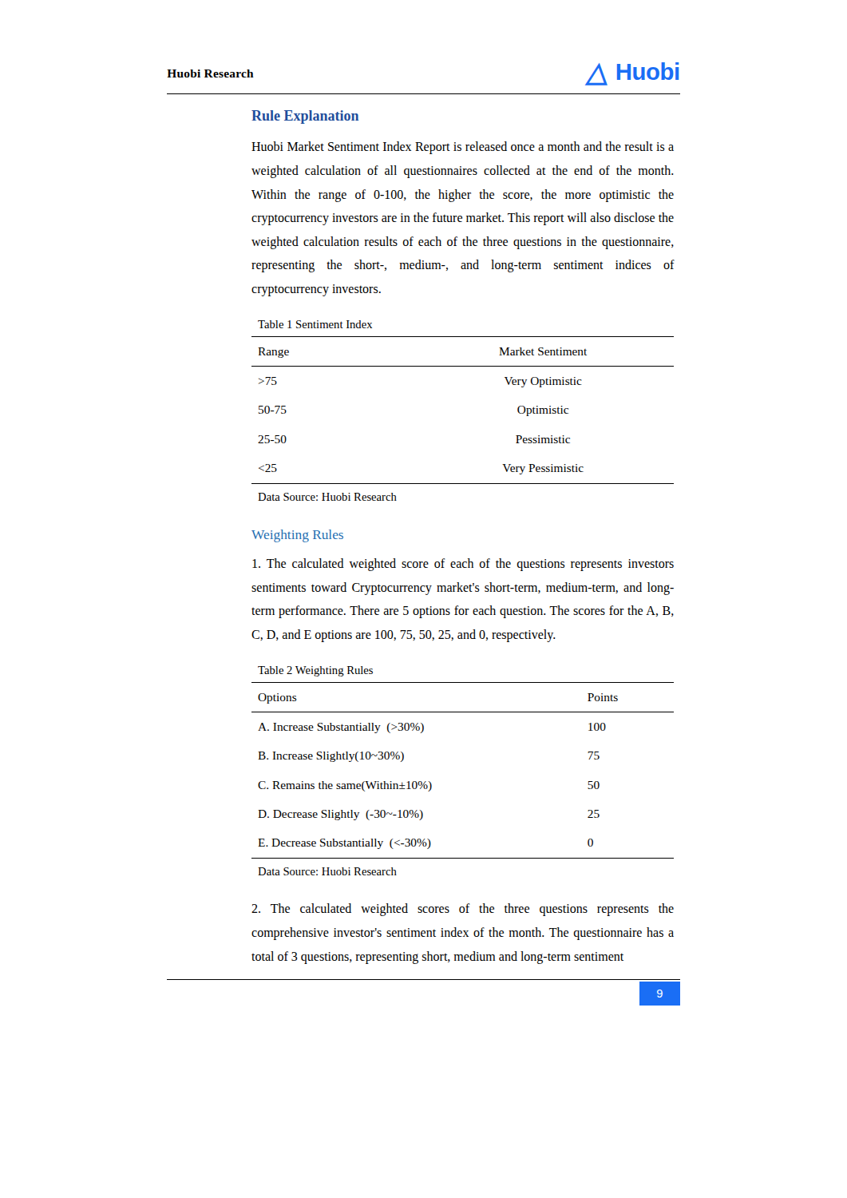Huobi Research
△ Huobi
Rule Explanation
Huobi Market Sentiment Index Report is released once a month and the result is a weighted calculation of all questionnaires collected at the end of the month. Within the range of 0-100, the higher the score, the more optimistic the cryptocurrency investors are in the future market. This report will also disclose the weighted calculation results of each of the three questions in the questionnaire, representing the short-, medium-, and long-term sentiment indices of cryptocurrency investors.
Table 1 Sentiment Index
| Range | Market Sentiment |
| --- | --- |
| >75 | Very Optimistic |
| 50-75 | Optimistic |
| 25-50 | Pessimistic |
| <25 | Very Pessimistic |
Data Source: Huobi Research
Weighting Rules
1. The calculated weighted score of each of the questions represents investors sentiments toward Cryptocurrency market's short-term, medium-term, and long-term performance. There are 5 options for each question. The scores for the A, B, C, D, and E options are 100, 75, 50, 25, and 0, respectively.
Table 2 Weighting Rules
| Options | Points |
| --- | --- |
| A. Increase Substantially (>30%) | 100 |
| B. Increase Slightly(10~30%) | 75 |
| C. Remains the same(Within±10%) | 50 |
| D. Decrease Slightly (-30~-10%) | 25 |
| E. Decrease Substantially (<-30%) | 0 |
Data Source: Huobi Research
2. The calculated weighted scores of the three questions represents the comprehensive investor's sentiment index of the month. The questionnaire has a total of 3 questions, representing short, medium and long-term sentiment
9